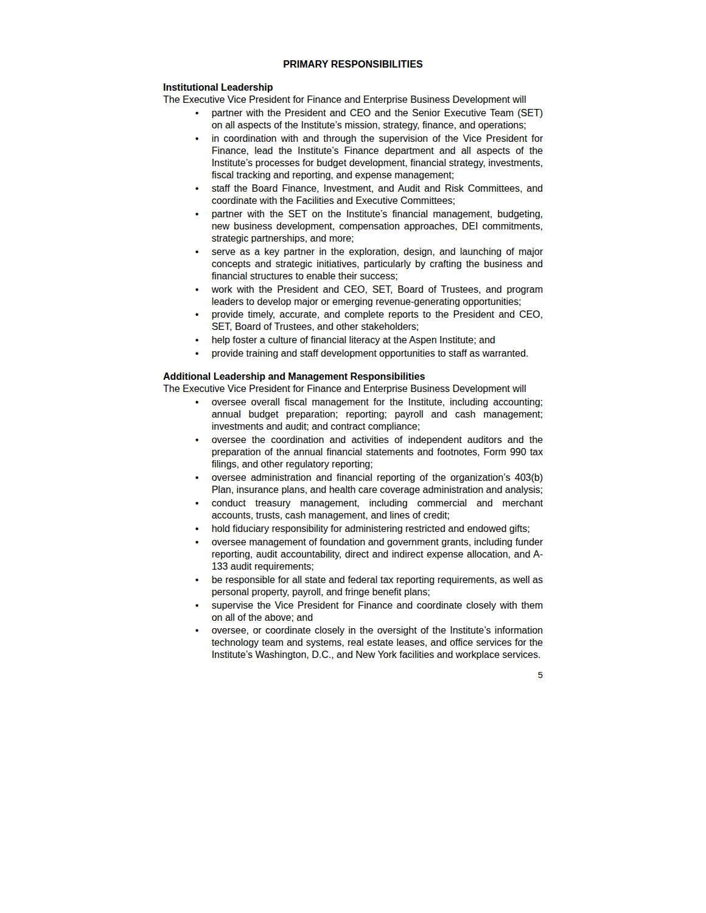PRIMARY RESPONSIBILITIES
Institutional Leadership
The Executive Vice President for Finance and Enterprise Business Development will
partner with the President and CEO and the Senior Executive Team (SET) on all aspects of the Institute’s mission, strategy, finance, and operations;
in coordination with and through the supervision of the Vice President for Finance, lead the Institute’s Finance department and all aspects of the Institute’s processes for budget development, financial strategy, investments, fiscal tracking and reporting, and expense management;
staff the Board Finance, Investment, and Audit and Risk Committees, and coordinate with the Facilities and Executive Committees;
partner with the SET on the Institute’s financial management, budgeting, new business development, compensation approaches, DEI commitments, strategic partnerships, and more;
serve as a key partner in the exploration, design, and launching of major concepts and strategic initiatives, particularly by crafting the business and financial structures to enable their success;
work with the President and CEO, SET, Board of Trustees, and program leaders to develop major or emerging revenue-generating opportunities;
provide timely, accurate, and complete reports to the President and CEO, SET, Board of Trustees, and other stakeholders;
help foster a culture of financial literacy at the Aspen Institute; and
provide training and staff development opportunities to staff as warranted.
Additional Leadership and Management Responsibilities
The Executive Vice President for Finance and Enterprise Business Development will
oversee overall fiscal management for the Institute, including accounting; annual budget preparation; reporting; payroll and cash management; investments and audit; and contract compliance;
oversee the coordination and activities of independent auditors and the preparation of the annual financial statements and footnotes, Form 990 tax filings, and other regulatory reporting;
oversee administration and financial reporting of the organization’s 403(b) Plan, insurance plans, and health care coverage administration and analysis;
conduct treasury management, including commercial and merchant accounts, trusts, cash management, and lines of credit;
hold fiduciary responsibility for administering restricted and endowed gifts;
oversee management of foundation and government grants, including funder reporting, audit accountability, direct and indirect expense allocation, and A-133 audit requirements;
be responsible for all state and federal tax reporting requirements, as well as personal property, payroll, and fringe benefit plans;
supervise the Vice President for Finance and coordinate closely with them on all of the above; and
oversee, or coordinate closely in the oversight of the Institute’s information technology team and systems, real estate leases, and office services for the Institute’s Washington, D.C., and New York facilities and workplace services.
5